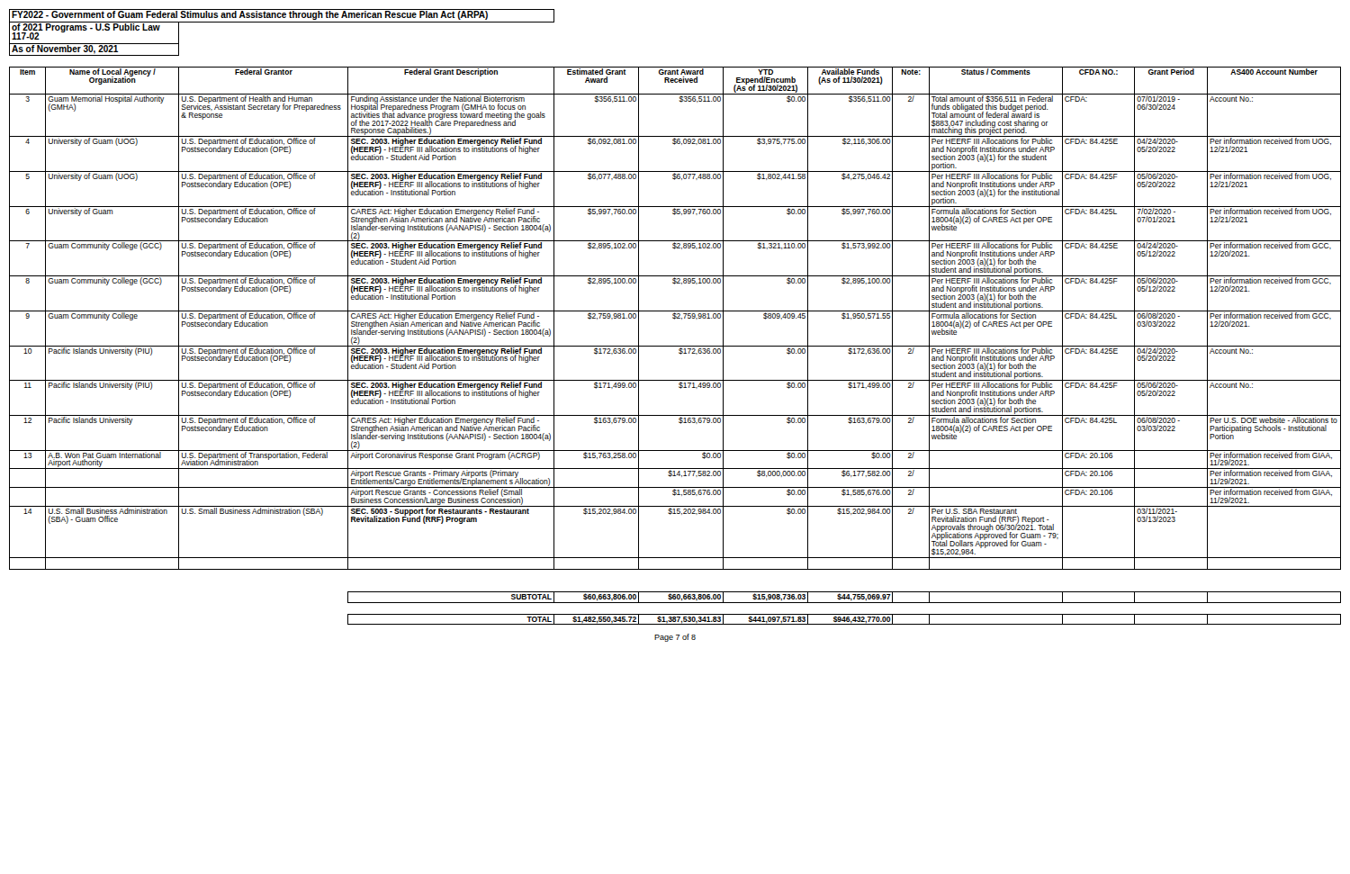| FY2022 - Government of Guam Federal Stimulus and Assistance through the American Rescue Plan Act (ARPA) | | | | | | | | | |
| of 2021 Programs - U.S Public Law 117-02 | | | | | | | | | | | |
| As of November 30, 2021 | | | | | | | | | | | |
| Item | Name of Local Agency / Organization | Federal Grantor | Federal Grant Description | Estimated Grant Award | Grant Award Received | YTD Expend/Encumb (As of 11/30/2021) | Available Funds (As of 11/30/2021) | Note: | Status / Comments | CFDA NO.: | Grant Period | AS400 Account Number |
| 3 | Guam Memorial Hospital Authority (GMHA) | U.S. Department of Health and Human Services, Assistant Secretary for Preparedness & Response | Funding Assistance under the National Bioterrorism Hospital Preparedness Program (GMHA to focus on activities that advance progress toward meeting the goals of the 2017-2022 Health Care Preparedness and Response Capabilities.) | $356,511.00 | $356,511.00 | $0.00 | $356,511.00 | 2/ | Total amount of $356,511 in Federal funds obligated this budget period. Total amount of federal award is $883,047 including cost sharing or matching this project period. | CFDA: | 07/01/2019 - 06/30/2024 | Account No.: |
| 4 | University of Guam (UOG) | U.S. Department of Education, Office of Postsecondary Education (OPE) | SEC. 2003. Higher Education Emergency Relief Fund (HEERF) - HEERF III allocations to institutions of higher education - Student Aid Portion | $6,092,081.00 | $6,092,081.00 | $3,975,775.00 | $2,116,306.00 | | Per HEERF III Allocations for Public and Nonprofit Institutions under ARP section 2003 (a)(1) for the student portion. | CFDA: 84.425E | 04/24/2020-05/20/2022 | Per information received from UOG, 12/21/2021 |
| 5 | University of Guam (UOG) | U.S. Department of Education, Office of Postsecondary Education (OPE) | SEC. 2003. Higher Education Emergency Relief Fund (HEERF) - HEERF III allocations to institutions of higher education - Institutional Portion | $6,077,488.00 | $6,077,488.00 | $1,802,441.58 | $4,275,046.42 | | Per HEERF III Allocations for Public and Nonprofit Institutions under ARP section 2003 (a)(1) for the institutional portion. | CFDA: 84.425F | 05/06/2020-05/20/2022 | Per information received from UOG, 12/21/2021 |
| 6 | University of Guam | U.S. Department of Education, Office of Postsecondary Education | CARES Act: Higher Education Emergency Relief Fund - Strengthen Asian American and Native American Pacific Islander-serving Institutions (AANAPISI) - Section 18004(a)(2) | $5,997,760.00 | $5,997,760.00 | $0.00 | $5,997,760.00 | | Formula allocations for Section 18004(a)(2) of CARES Act per OPE website | CFDA: 84.425L | 7/02/2020 - 07/01/2021 | Per information received from UOG, 12/21/2021 |
| 7 | Guam Community College (GCC) | U.S. Department of Education, Office of Postsecondary Education (OPE) | SEC. 2003. Higher Education Emergency Relief Fund (HEERF) - HEERF III allocations to institutions of higher education - Student Aid Portion | $2,895,102.00 | $2,895,102.00 | $1,321,110.00 | $1,573,992.00 | | Per HEERF III Allocations for Public and Nonprofit Institutions under ARP section 2003 (a)(1) for both the student and institutional portions. | CFDA: 84.425E | 04/24/2020-05/12/2022 | Per information received from GCC, 12/20/2021. |
| 8 | Guam Community College (GCC) | U.S. Department of Education, Office of Postsecondary Education (OPE) | SEC. 2003. Higher Education Emergency Relief Fund (HEERF) - HEERF III allocations to institutions of higher education - Institutional Portion | $2,895,100.00 | $2,895,100.00 | $0.00 | $2,895,100.00 | | Per HEERF III Allocations for Public and Nonprofit Institutions under ARP section 2003 (a)(1) for both the student and institutional portions. | CFDA: 84.425F | 05/06/2020-05/12/2022 | Per information received from GCC, 12/20/2021. |
| 9 | Guam Community College | U.S. Department of Education, Office of Postsecondary Education | CARES Act: Higher Education Emergency Relief Fund - Strengthen Asian American and Native American Pacific Islander-serving Institutions (AANAPISI) - Section 18004(a)(2) | $2,759,981.00 | $2,759,981.00 | $809,409.45 | $1,950,571.55 | | Formula allocations for Section 18004(a)(2) of CARES Act per OPE website | CFDA: 84.425L | 06/08/2020 - 03/03/2022 | Per information received from GCC, 12/20/2021. |
| 10 | Pacific Islands University (PIU) | U.S. Department of Education, Office of Postsecondary Education (OPE) | SEC. 2003. Higher Education Emergency Relief Fund (HEERF) - HEERF III allocations to institutions of higher education - Student Aid Portion | $172,636.00 | $172,636.00 | $0.00 | $172,636.00 | 2/ | Per HEERF III Allocations for Public and Nonprofit Institutions under ARP section 2003 (a)(1) for both the student and institutional portions. | CFDA: 84.425E | 04/24/2020-05/20/2022 | Account No.: |
| 11 | Pacific Islands University (PIU) | U.S. Department of Education, Office of Postsecondary Education (OPE) | SEC. 2003. Higher Education Emergency Relief Fund (HEERF) - HEERF III allocations to institutions of higher education - Institutional Portion | $171,499.00 | $171,499.00 | $0.00 | $171,499.00 | 2/ | Per HEERF III Allocations for Public and Nonprofit Institutions under ARP section 2003 (a)(1) for both the student and institutional portions. | CFDA: 84.425F | 05/06/2020-05/20/2022 | Account No.: |
| 12 | Pacific Islands University | U.S. Department of Education, Office of Postsecondary Education | CARES Act: Higher Education Emergency Relief Fund - Strengthen Asian American and Native American Pacific Islander-serving Institutions (AANAPISI) - Section 18004(a)(2) | $163,679.00 | $163,679.00 | $0.00 | $163,679.00 | 2/ | Formula allocations for Section 18004(a)(2) of CARES Act per OPE website | CFDA: 84.425L | 06/08/2020 - 03/03/2022 | Per U.S. DOE website - Allocations to Participating Schools - Institutional Portion |
| 13 | A.B. Won Pat Guam International Airport Authority | U.S. Department of Transportation, Federal Aviation Administration | Airport Coronavirus Response Grant Program (ACRGP) | $15,763,258.00 | $0.00 | $0.00 | $0.00 | 2/ | | CFDA: 20.106 | | Per information received from GIAA, 11/29/2021. |
| | | | Airport Rescue Grants - Primary Airports (Primary Entitlements/Cargo Entitlements/Enplanement s Allocation) | | $14,177,582.00 | $8,000,000.00 | $6,177,582.00 | 2/ | | CFDA: 20.106 | | Per information received from GIAA, 11/29/2021. |
| | | | Airport Rescue Grants - Concessions Relief (Small Business Concession/Large Business Concession) | | $1,585,676.00 | $0.00 | $1,585,676.00 | 2/ | | CFDA: 20.106 | | Per information received from GIAA, 11/29/2021. |
| 14 | U.S. Small Business Administration (SBA) - Guam Office | U.S. Small Business Administration (SBA) | SEC. 5003 - Support for Restaurants - Restaurant Revitalization Fund (RRF) Program | $15,202,984.00 | $15,202,984.00 | $0.00 | $15,202,984.00 | 2/ | Per U.S. SBA Restaurant Revitalization Fund (RRF) Report - Approvals through 06/30/2021. Total Applications Approved for Guam - 79; Total Dollars Approved for Guam - $15,202,984. | | 03/11/2021-03/13/2023 | |
| | | | SUBTOTAL | $60,663,806.00 | $60,663,806.00 | $15,908,736.03 | $44,755,069.97 | | | | | |
| | | | TOTAL | $1,482,550,345.72 | $1,387,530,341.83 | $441,097,571.83 | $946,432,770.00 | | | | | |
Page 7 of 8